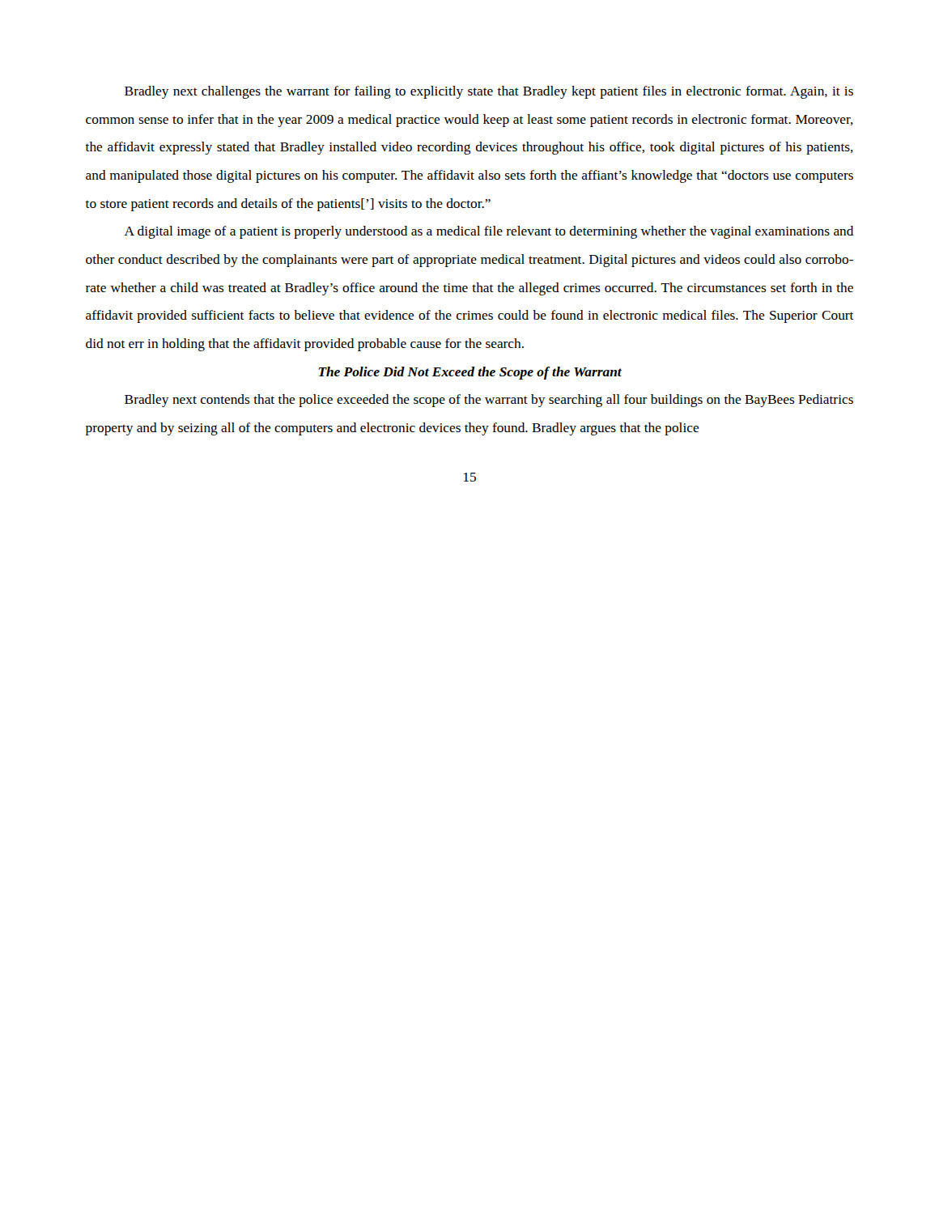Bradley next challenges the warrant for failing to explicitly state that Bradley kept patient files in electronic format. Again, it is common sense to infer that in the year 2009 a medical practice would keep at least some patient records in electronic format. Moreover, the affidavit expressly stated that Bradley installed video recording devices throughout his office, took digital pictures of his patients, and manipulated those digital pictures on his computer. The affidavit also sets forth the affiant’s knowledge that “doctors use computers to store patient records and details of the patients[’] visits to the doctor.”
A digital image of a patient is properly understood as a medical file relevant to determining whether the vaginal examinations and other conduct described by the complainants were part of appropriate medical treatment. Digital pictures and videos could also corroborate whether a child was treated at Bradley’s office around the time that the alleged crimes occurred. The circumstances set forth in the affidavit provided sufficient facts to believe that evidence of the crimes could be found in electronic medical files. The Superior Court did not err in holding that the affidavit provided probable cause for the search.
The Police Did Not Exceed the Scope of the Warrant
Bradley next contends that the police exceeded the scope of the warrant by searching all four buildings on the BayBees Pediatrics property and by seizing all of the computers and electronic devices they found. Bradley argues that the police
15